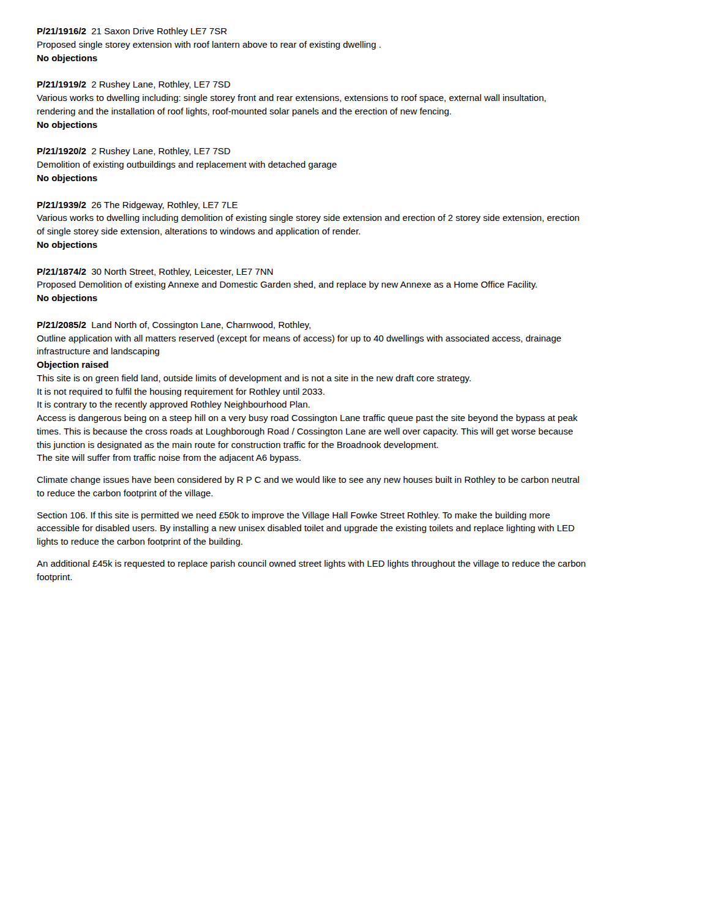P/21/1916/2 21 Saxon Drive Rothley LE7 7SR
Proposed single storey extension with roof lantern above to rear of existing dwelling .
No objections
P/21/1919/2 2 Rushey Lane, Rothley, LE7 7SD
Various works to dwelling including: single storey front and rear extensions, extensions to roof space, external wall insultation, rendering and the installation of roof lights, roof-mounted solar panels and the erection of new fencing.
No objections
P/21/1920/2 2 Rushey Lane, Rothley, LE7 7SD
Demolition of existing outbuildings and replacement with detached garage
No objections
P/21/1939/2 26 The Ridgeway, Rothley, LE7 7LE
Various works to dwelling including demolition of existing single storey side extension and erection of 2 storey side extension, erection of single storey side extension, alterations to windows and application of render.
No objections
P/21/1874/2 30 North Street, Rothley, Leicester, LE7 7NN
Proposed Demolition of existing Annexe and Domestic Garden shed, and replace by new Annexe as a Home Office Facility.
No objections
P/21/2085/2 Land North of, Cossington Lane, Charnwood, Rothley,
Outline application with all matters reserved (except for means of access) for up to 40 dwellings with associated access, drainage infrastructure and landscaping
Objection raised
This site is on green field land, outside limits of development and is not a site in the new draft core strategy.
It is not required to fulfil the housing requirement for Rothley until 2033.
It is contrary to the recently approved Rothley Neighbourhood Plan.
Access is dangerous being on a steep hill on a very busy road Cossington Lane traffic queue past the site beyond the bypass at peak times. This is because the cross roads at Loughborough Road / Cossington Lane are well over capacity. This will get worse because this junction is designated as the main route for construction traffic for the Broadnook development.
The site will suffer from traffic noise from the adjacent A6 bypass.
Climate change issues have been considered by R P C and we would like to see any new houses built in Rothley to be carbon neutral to reduce the carbon footprint of the village.
Section 106. If this site is permitted we need £50k to improve the Village Hall Fowke Street Rothley. To make the building more accessible for disabled users. By installing a new unisex disabled toilet and upgrade the existing toilets and replace lighting with LED lights to reduce the carbon footprint of the building.
An additional £45k is requested to replace parish council owned street lights with LED lights throughout the village to reduce the carbon footprint.